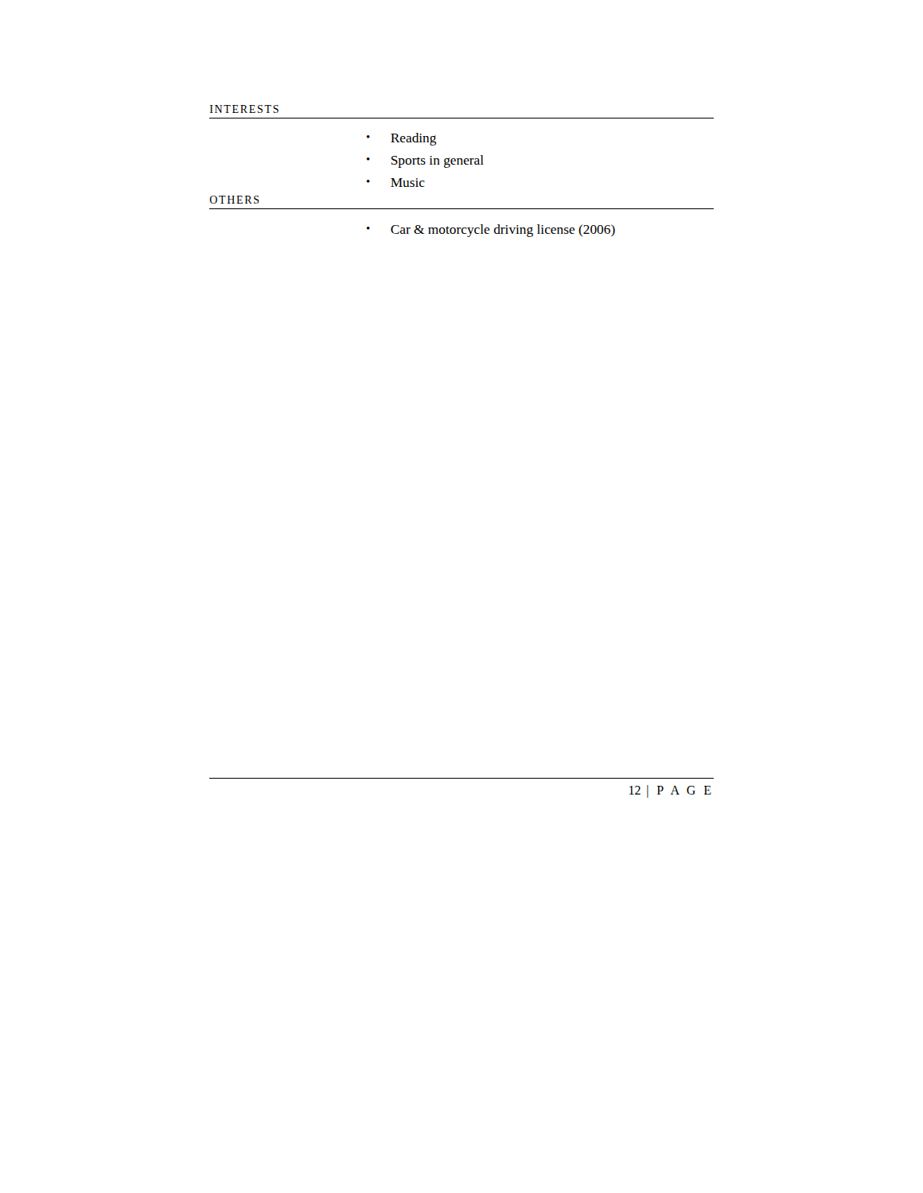Interests
Reading
Sports in general
Music
Others
Car & motorcycle driving license (2006)
12 | P A G E